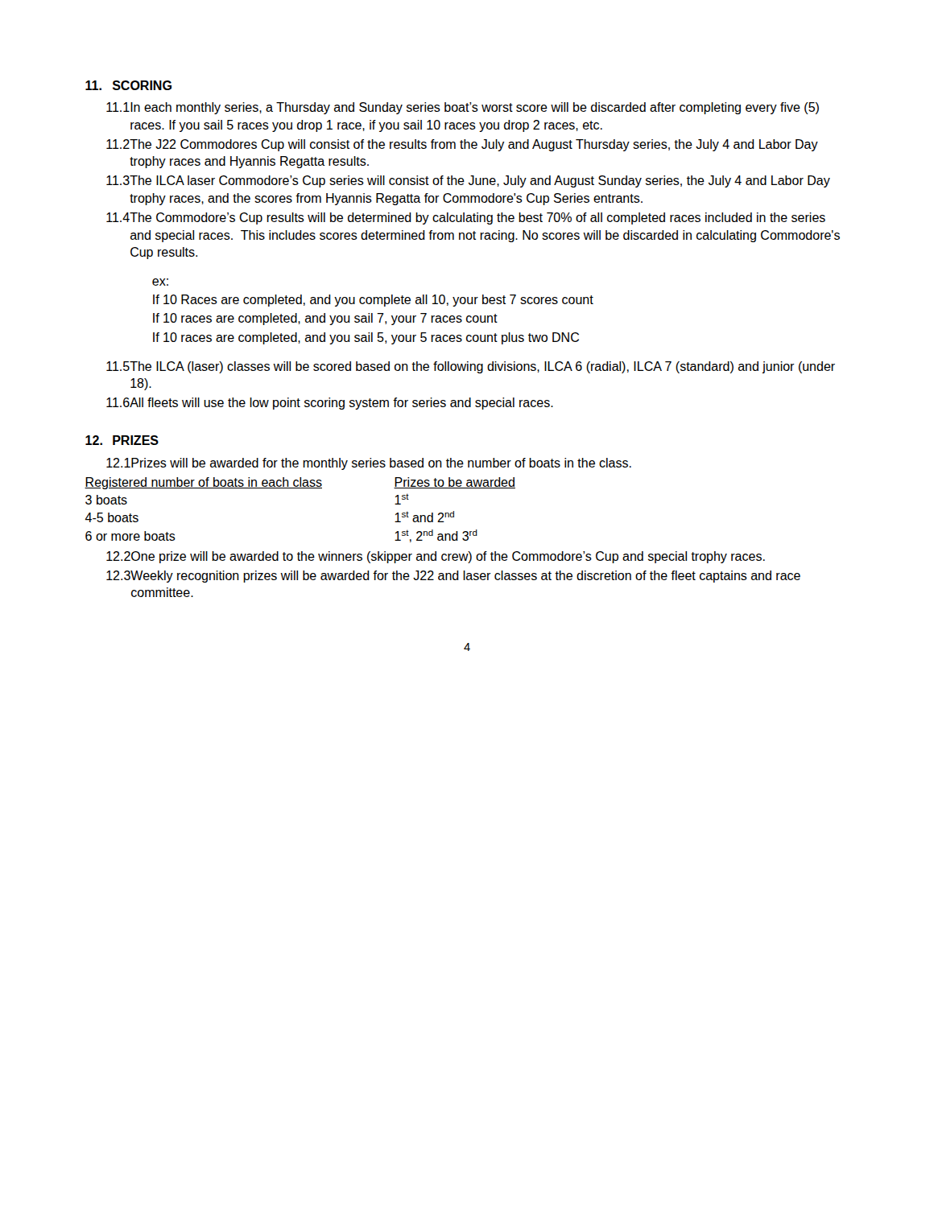11. SCORING
11.1 In each monthly series, a Thursday and Sunday series boat’s worst score will be discarded after completing every five (5) races. If you sail 5 races you drop 1 race, if you sail 10 races you drop 2 races, etc.
11.2 The J22 Commodores Cup will consist of the results from the July and August Thursday series, the July 4 and Labor Day trophy races and Hyannis Regatta results.
11.3 The ILCA laser Commodore’s Cup series will consist of the June, July and August Sunday series, the July 4 and Labor Day trophy races, and the scores from Hyannis Regatta for Commodore's Cup Series entrants.
11.4 The Commodore’s Cup results will be determined by calculating the best 70% of all completed races included in the series and special races. This includes scores determined from not racing. No scores will be discarded in calculating Commodore's Cup results.
ex:
If 10 Races are completed, and you complete all 10, your best 7 scores count
If 10 races are completed, and you sail 7, your 7 races count
If 10 races are completed, and you sail 5, your 5 races count plus two DNC
11.5 The ILCA (laser) classes will be scored based on the following divisions, ILCA 6 (radial), ILCA 7 (standard) and junior (under 18).
11.6 All fleets will use the low point scoring system for series and special races.
12. PRIZES
12.1 Prizes will be awarded for the monthly series based on the number of boats in the class.
| Registered number of boats in each class | Prizes to be awarded |
| 3 boats | 1 st |
| 4-5 boats | 1 st and 2 nd |
| 6 or more boats | 1 st , 2 nd and 3 rd |
12.2 One prize will be awarded to the winners (skipper and crew) of the Commodore’s Cup and special trophy races.
12.3 Weekly recognition prizes will be awarded for the J22 and laser classes at the discretion of the fleet captains and race committee.
4